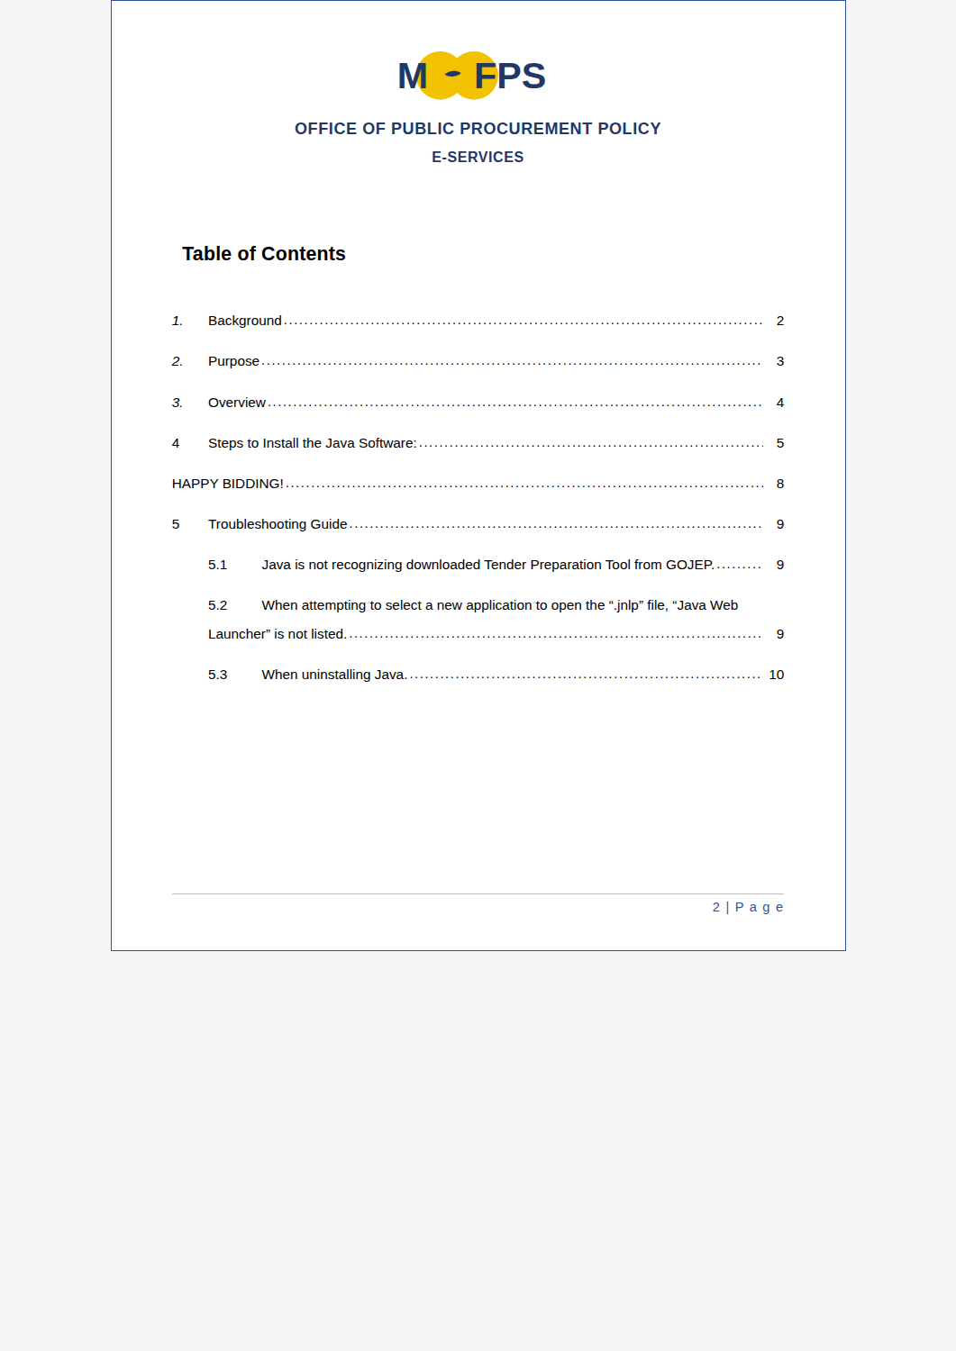M FPS
OFFICE OF PUBLIC PROCUREMENT POLICY
E-SERVICES
Table of Contents
1. Background ........................................................................................................... 2
2. Purpose .................................................................................................................. 3
3. Overview ................................................................................................................ 4
4 Steps to Install the Java Software: .............................................................................. 5
HAPPY BIDDING! .............................................................................................................. 8
5 Troubleshooting Guide ................................................................................................. 9
5.1 Java is not recognizing downloaded Tender Preparation Tool from GOJEP. .......... 9
5.2 When attempting to select a new application to open the “.jnlp” file, “Java Web
Launcher” is not listed. .................................................................................................... 9
5.3 When uninstalling Java. ...................................................................................... 10
2 | P a g e